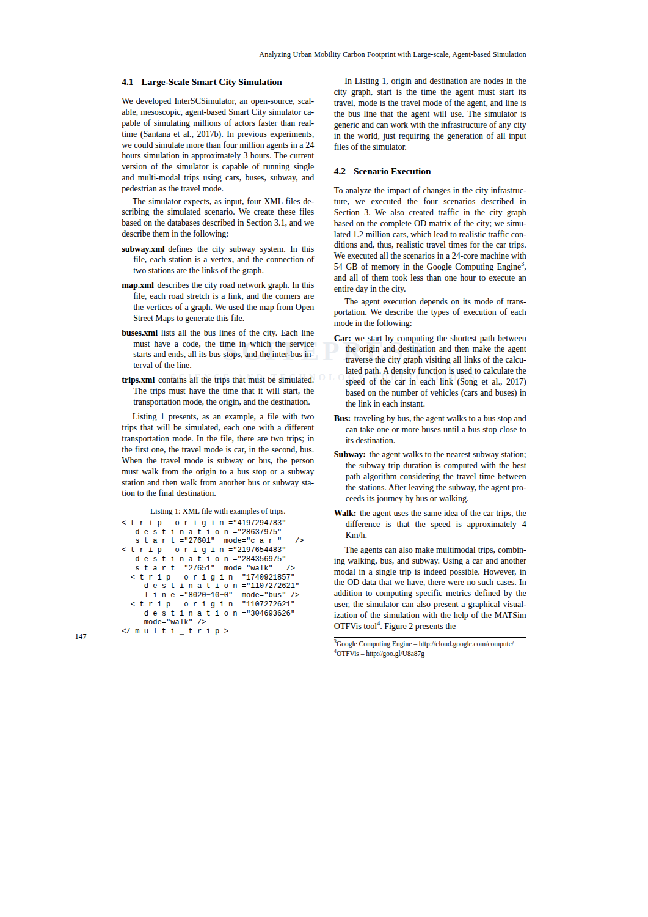SCITEPRESS SCIENCE AND TECHNOLOGY PUBLICATIONS
Analyzing Urban Mobility Carbon Footprint with Large-scale, Agent-based Simulation
4.1 Large-Scale Smart City Simulation
We developed InterSCSimulator, an open-source, scalable, mesoscopic, agent-based Smart City simulator capable of simulating millions of actors faster than real-time (Santana et al., 2017b). In previous experiments, we could simulate more than four million agents in a 24 hours simulation in approximately 3 hours. The current version of the simulator is capable of running single and multi-modal trips using cars, buses, subway, and pedestrian as the travel mode.
The simulator expects, as input, four XML files describing the simulated scenario. We create these files based on the databases described in Section 3.1, and we describe them in the following:
subway.xml
defines the city subway system. In this file, each station is a vertex, and the connection of two stations are the links of the graph.
map.xml
describes the city road network graph. In this file, each road stretch is a link, and the corners are the vertices of a graph. We used the map from Open Street Maps to generate this file.
buses.xml
lists all the bus lines of the city. Each line must have a code, the time in which the service starts and ends, all its bus stops, and the inter-bus interval of the line.
trips.xml
contains all the trips that must be simulated. The trips must have the time that it will start, the transportation mode, the origin, and the destination.
Listing 1 presents, as an example, a file with two trips that will be simulated, each one with a different transportation mode. In the file, there are two trips; in the first one, the travel mode is car, in the second, bus. When the travel mode is subway or bus, the person must walk from the origin to a bus stop or a subway station and then walk from another bus or subway station to the final destination.
Listing 1: XML file with examples of trips.
< t r i p   o r i g i n ="4197294783"
   d e s t i n a t i o n ="28637975"
   s t a r t ="27601"  mode="c a r "   />
< t r i p   o r i g i n ="2197654483"
   d e s t i n a t i o n ="284356975"
   s t a r t ="27651"  mode="walk"   />
  < t r i p   o r i g i n ="1740921857"
     d e s t i n a t i o n ="1107272621"
     l i n e ="8020−10−0"  mode="bus" />
  < t r i p   o r i g i n ="1107272621"
     d e s t i n a t i o n ="304693626"
     mode="walk" />
</ m u l t i _ t r i p >
In Listing 1, origin and destination are nodes in the city graph, start is the time the agent must start its travel, mode is the travel mode of the agent, and line is the bus line that the agent will use. The simulator is generic and can work with the infrastructure of any city in the world, just requiring the generation of all input files of the simulator.
4.2 Scenario Execution
To analyze the impact of changes in the city infrastructure, we executed the four scenarios described in Section 3. We also created traffic in the city graph based on the complete OD matrix of the city; we simulated 1.2 million cars, which lead to realistic traffic conditions and, thus, realistic travel times for the car trips. We executed all the scenarios in a 24-core machine with 54 GB of memory in the Google Computing Engine3, and all of them took less than one hour to execute an entire day in the city.
The agent execution depends on its mode of transportation. We describe the types of execution of each mode in the following:
Car:
we start by computing the shortest path between the origin and destination and then make the agent traverse the city graph visiting all links of the calculated path. A density function is used to calculate the speed of the car in each link (Song et al., 2017) based on the number of vehicles (cars and buses) in the link in each instant.
Bus:
traveling by bus, the agent walks to a bus stop and can take one or more buses until a bus stop close to its destination.
Subway:
the agent walks to the nearest subway station; the subway trip duration is computed with the best path algorithm considering the travel time between the stations. After leaving the subway, the agent proceeds its journey by bus or walking.
Walk:
the agent uses the same idea of the car trips, the difference is that the speed is approximately 4 Km/h.
The agents can also make multimodal trips, combining walking, bus, and subway. Using a car and another modal in a single trip is indeed possible. However, in the OD data that we have, there were no such cases. In addition to computing specific metrics defined by the user, the simulator can also present a graphical visualization of the simulation with the help of the MATSim OTFVis tool4. Figure 2 presents the
3Google Computing Engine – http://cloud.google.com/compute/
4OTFVis – http://goo.gl/U8a87g
147